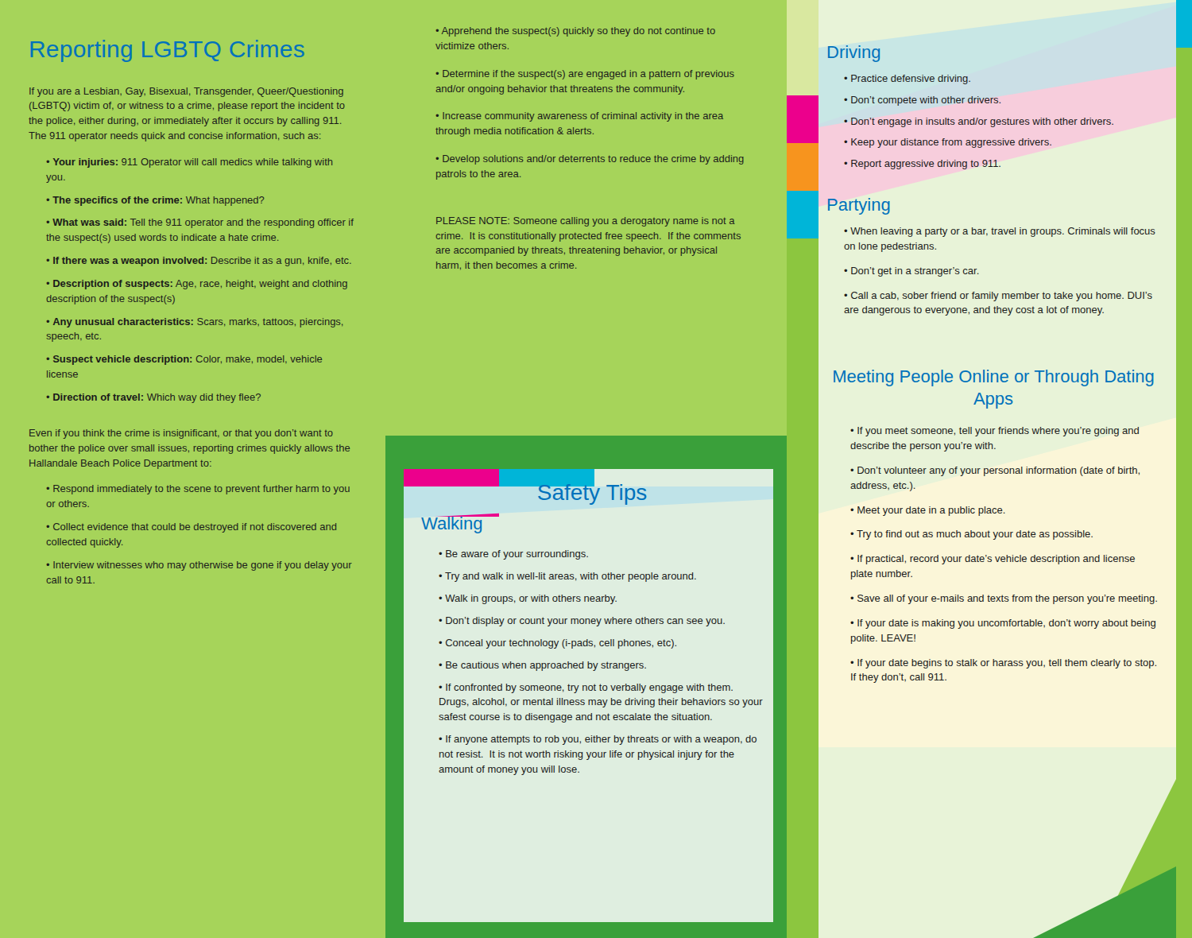Reporting LGBTQ Crimes
If you are a Lesbian, Gay, Bisexual, Transgender, Queer/Questioning (LGBTQ) victim of, or witness to a crime, please report the incident to the police, either during, or immediately after it occurs by calling 911. The 911 operator needs quick and concise information, such as:
Your injuries: 911 Operator will call medics while talking with you.
The specifics of the crime: What happened?
What was said: Tell the 911 operator and the responding officer if the suspect(s) used words to indicate a hate crime.
If there was a weapon involved: Describe it as a gun, knife, etc.
Description of suspects: Age, race, height, weight and clothing description of the suspect(s)
Any unusual characteristics: Scars, marks, tattoos, piercings, speech, etc.
Suspect vehicle description: Color, make, model, vehicle license
Direction of travel: Which way did they flee?
Even if you think the crime is insignificant, or that you don’t want to bother the police over small issues, reporting crimes quickly allows the Hallandale Beach Police Department to:
Respond immediately to the scene to prevent further harm to you or others.
Collect evidence that could be destroyed if not discovered and collected quickly.
Interview witnesses who may otherwise be gone if you delay your call to 911.
Apprehend the suspect(s) quickly so they do not continue to victimize others.
Determine if the suspect(s) are engaged in a pattern of previous and/or ongoing behavior that threatens the community.
Increase community awareness of criminal activity in the area through media notification & alerts.
Develop solutions and/or deterrents to reduce the crime by adding patrols to the area.
PLEASE NOTE: Someone calling you a derogatory name is not a crime. It is constitutionally protected free speech. If the comments are accompanied by threats, threatening behavior, or physical harm, it then becomes a crime.
Safety Tips
Walking
Be aware of your surroundings.
Try and walk in well-lit areas, with other people around.
Walk in groups, or with others nearby.
Don’t display or count your money where others can see you.
Conceal your technology (i-pads, cell phones, etc).
Be cautious when approached by strangers.
If confronted by someone, try not to verbally engage with them. Drugs, alcohol, or mental illness may be driving their behaviors so your safest course is to disengage and not escalate the situation.
If anyone attempts to rob you, either by threats or with a weapon, do not resist. It is not worth risking your life or physical injury for the amount of money you will lose.
Driving
Practice defensive driving.
Don’t compete with other drivers.
Don’t engage in insults and/or gestures with other drivers.
Keep your distance from aggressive drivers.
Report aggressive driving to 911.
Partying
When leaving a party or a bar, travel in groups. Criminals will focus on lone pedestrians.
Don’t get in a stranger’s car.
Call a cab, sober friend or family member to take you home. DUI’s are dangerous to everyone, and they cost a lot of money.
Meeting People Online or Through Dating Apps
If you meet someone, tell your friends where you’re going and describe the person you’re with.
Don’t volunteer any of your personal information (date of birth, address, etc.).
Meet your date in a public place.
Try to find out as much about your date as possible.
If practical, record your date’s vehicle description and license plate number.
Save all of your e-mails and texts from the person you’re meeting.
If your date is making you uncomfortable, don’t worry about being polite. LEAVE!
If your date begins to stalk or harass you, tell them clearly to stop. If they don’t, call 911.